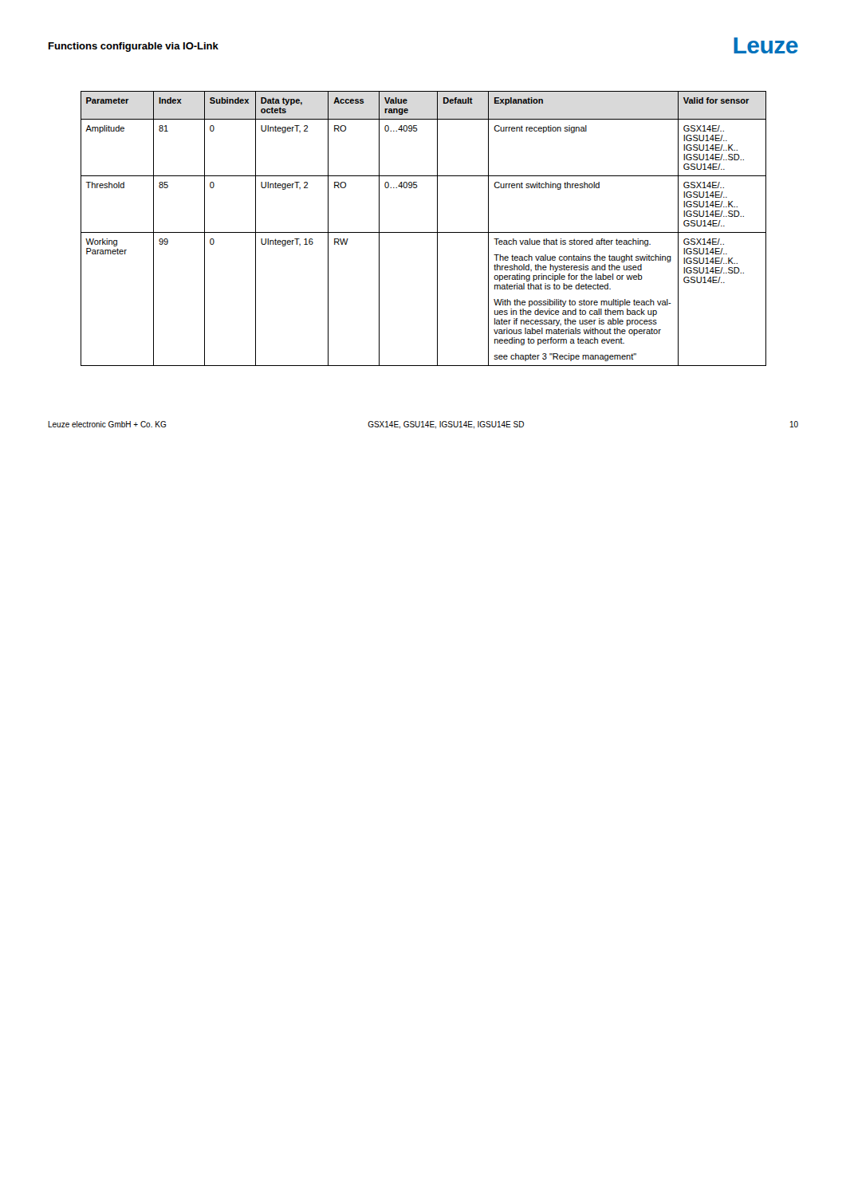Functions configurable via IO-Link
Leuze
| Parame­ter | Index | Sub­index | Data type, octets | Ac­cess | Value range | De­fault | Explanation | Valid for sensor |
| --- | --- | --- | --- | --- | --- | --- | --- | --- |
| Amplitude | 81 | 0 | UInte­gerT, 2 | RO | 0…4095 | | Current reception signal | GSX14E/.. IGSU14E/.. IG­SU14E/..K.. IG­SU14E/..SD.. GSU14E/.. |
| Threshold | 85 | 0 | UInte­gerT, 2 | RO | 0…4095 | | Current switching thresh­old | GSX14E/.. IGSU14E/.. IG­SU14E/..K.. IG­SU14E/..SD.. GSU14E/.. |
| Working Parameter | 99 | 0 | UInte­gerT, 16 | RW | | | Teach value that is stored after teaching. The teach value contains the taught switching threshold, the hysteresis and the used operating principle for the label or web material that is to be detected. With the possibility to store multiple teach val­ues in the device and to call them back up later if necessary, the user is able process various la­bel materials without the operator needing to per­form a teach event. see chapter 3 "Recipe management" | GSX14E/.. IGSU14E/.. IG­SU14E/..K.. IG­SU14E/..SD.. GSU14E/.. |
Leuze electronic GmbH + Co. KG
GSX14E, GSU14E, IGSU14E, IGSU14E SD
10